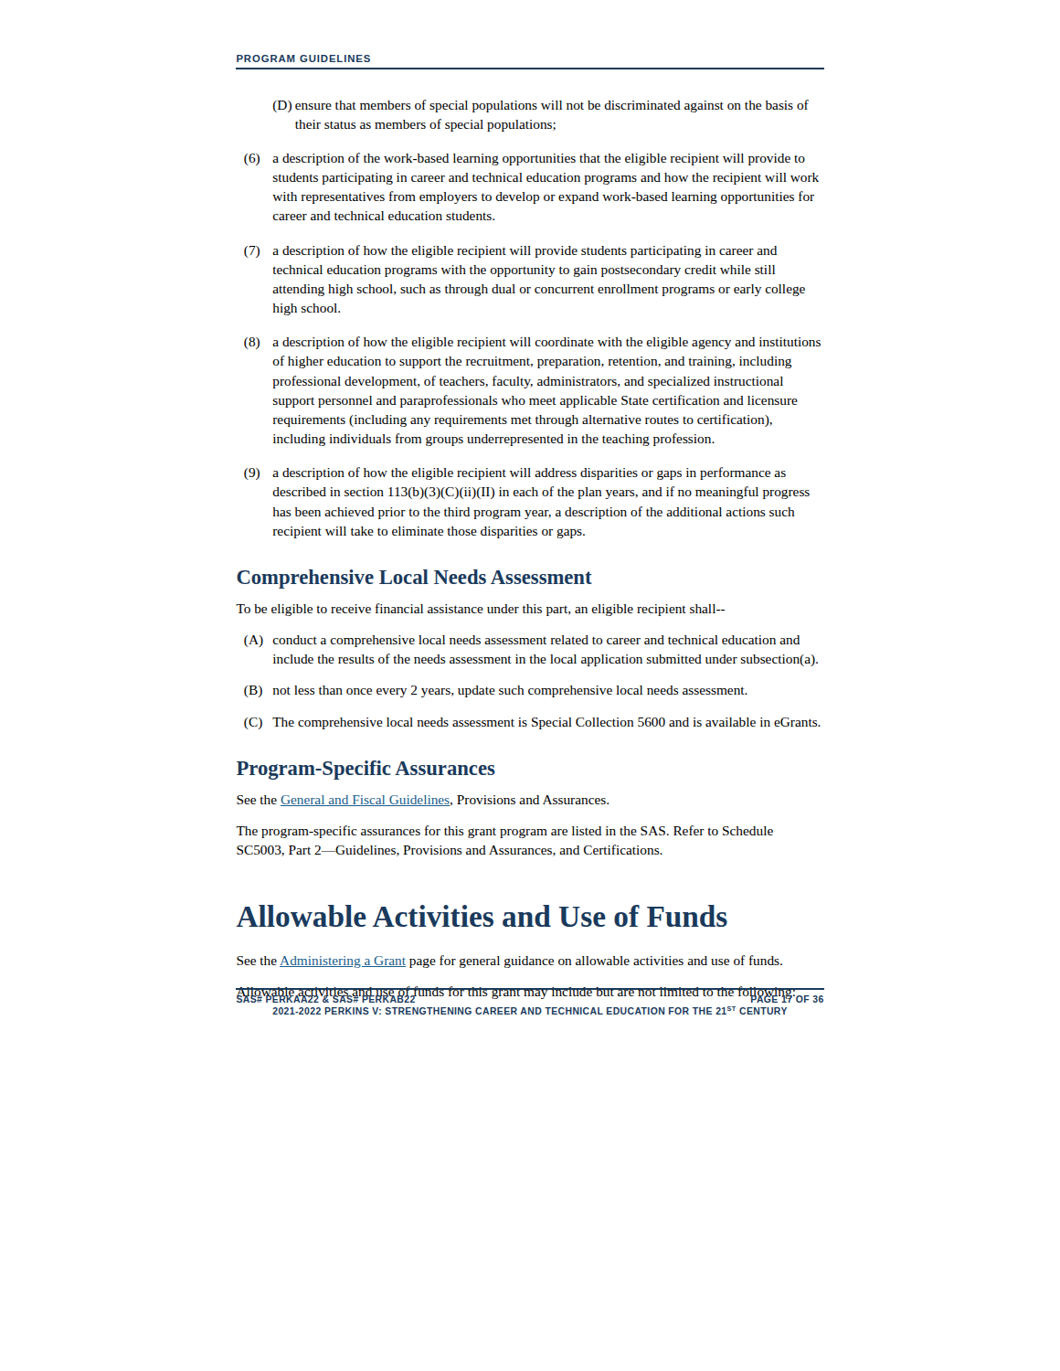Program Guidelines
(D) ensure that members of special populations will not be discriminated against on the basis of their status as members of special populations;
(6) a description of the work-based learning opportunities that the eligible recipient will provide to students participating in career and technical education programs and how the recipient will work with representatives from employers to develop or expand work-based learning opportunities for career and technical education students.
(7) a description of how the eligible recipient will provide students participating in career and technical education programs with the opportunity to gain postsecondary credit while still attending high school, such as through dual or concurrent enrollment programs or early college high school.
(8) a description of how the eligible recipient will coordinate with the eligible agency and institutions of higher education to support the recruitment, preparation, retention, and training, including professional development, of teachers, faculty, administrators, and specialized instructional support personnel and paraprofessionals who meet applicable State certification and licensure requirements (including any requirements met through alternative routes to certification), including individuals from groups underrepresented in the teaching profession.
(9) a description of how the eligible recipient will address disparities or gaps in performance as described in section 113(b)(3)(C)(ii)(II) in each of the plan years, and if no meaningful progress has been achieved prior to the third program year, a description of the additional actions such recipient will take to eliminate those disparities or gaps.
Comprehensive Local Needs Assessment
To be eligible to receive financial assistance under this part, an eligible recipient shall--
(A) conduct a comprehensive local needs assessment related to career and technical education and include the results of the needs assessment in the local application submitted under subsection(a).
(B) not less than once every 2 years, update such comprehensive local needs assessment.
(C) The comprehensive local needs assessment is Special Collection 5600 and is available in eGrants.
Program-Specific Assurances
See the General and Fiscal Guidelines, Provisions and Assurances.
The program-specific assurances for this grant program are listed in the SAS. Refer to Schedule SC5003, Part 2—Guidelines, Provisions and Assurances, and Certifications.
Allowable Activities and Use of Funds
See the Administering a Grant page for general guidance on allowable activities and use of funds.
Allowable activities and use of funds for this grant may include but are not limited to the following:
SAS# PERKAA22 & SAS# PERKAB22 Page 17 of 36
2021-2022 Perkins V: Strengthening Career and Technical Education for the 21st Century